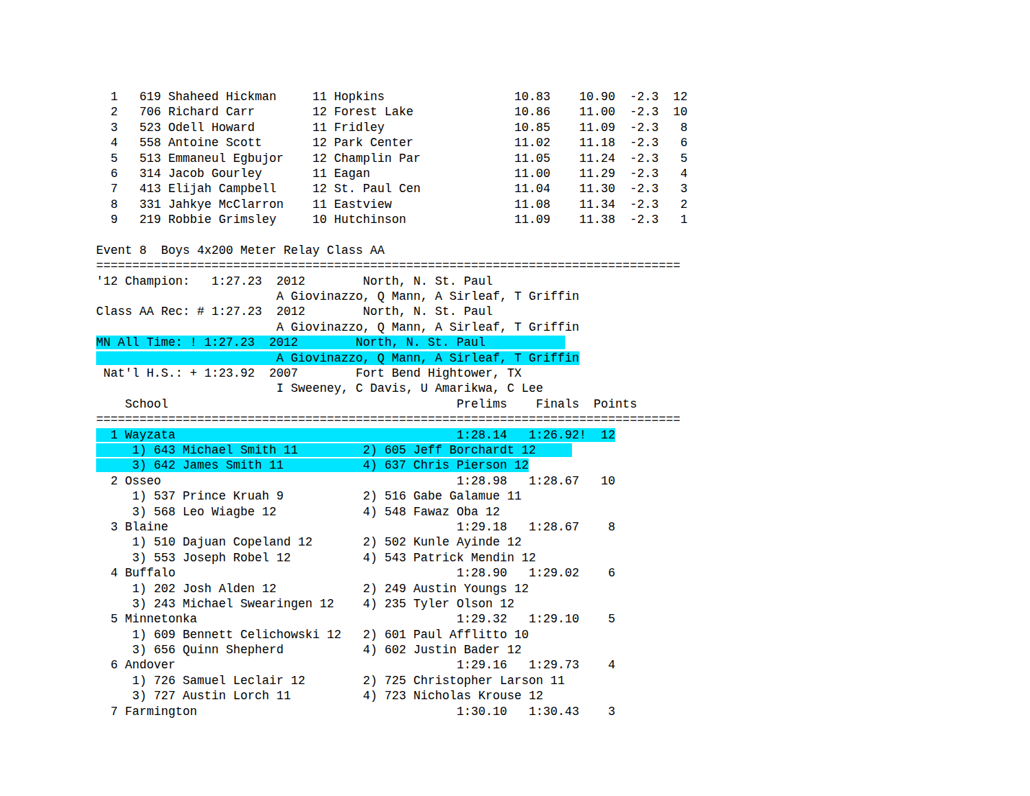1   619 Shaheed Hickman     11 Hopkins                  10.83    10.90  -2.3  12
  2   706 Richard Carr        12 Forest Lake              10.86    11.00  -2.3  10
  3   523 Odell Howard        11 Fridley                  10.85    11.09  -2.3   8
  4   558 Antoine Scott       12 Park Center              11.02    11.18  -2.3   6
  5   513 Emmaneul Egbujor    12 Champlin Par             11.05    11.24  -2.3   5
  6   314 Jacob Gourley       11 Eagan                    11.00    11.29  -2.3   4
  7   413 Elijah Campbell     12 St. Paul Cen             11.04    11.30  -2.3   3
  8   331 Jahkye McClarron    11 Eastview                 11.08    11.34  -2.3   2
  9   219 Robbie Grimsley     10 Hutchinson               11.09    11.38  -2.3   1

Event 8  Boys 4x200 Meter Relay Class AA
=================================================================================
'12 Champion:   1:27.23  2012        North, N. St. Paul
                         A Giovinazzo, Q Mann, A Sirleaf, T Griffin
Class AA Rec: # 1:27.23  2012        North, N. St. Paul
                         A Giovinazzo, Q Mann, A Sirleaf, T Griffin
MN All Time: ! 1:27.23  2012        North, N. St. Paul           
                         A Giovinazzo, Q Mann, A Sirleaf, T Griffin
 Nat'l H.S.: + 1:23.92  2007        Fort Bend Hightower, TX
                         I Sweeney, C Davis, U Amarikwa, C Lee
    School                                        Prelims    Finals  Points
=================================================================================
  1 Wayzata                                       1:28.14   1:26.92!  12
     1) 643 Michael Smith 11         2) 605 Jeff Borchardt 12     
     3) 642 James Smith 11           4) 637 Chris Pierson 12
  2 Osseo                                         1:28.98   1:28.67   10
     1) 537 Prince Kruah 9           2) 516 Gabe Galamue 11
     3) 568 Leo Wiagbe 12            4) 548 Fawaz Oba 12
  3 Blaine                                        1:29.18   1:28.67    8
     1) 510 Dajuan Copeland 12       2) 502 Kunle Ayinde 12
     3) 553 Joseph Robel 12          4) 543 Patrick Mendin 12
  4 Buffalo                                       1:28.90   1:29.02    6
     1) 202 Josh Alden 12            2) 249 Austin Youngs 12
     3) 243 Michael Swearingen 12    4) 235 Tyler Olson 12
  5 Minnetonka                                    1:29.32   1:29.10    5
     1) 609 Bennett Celichowski 12   2) 601 Paul Afflitto 10
     3) 656 Quinn Shepherd           4) 602 Justin Bader 12
  6 Andover                                       1:29.16   1:29.73    4
     1) 726 Samuel Leclair 12        2) 725 Christopher Larson 11
     3) 727 Austin Lorch 11          4) 723 Nicholas Krouse 12
  7 Farmington                                    1:30.10   1:30.43    3